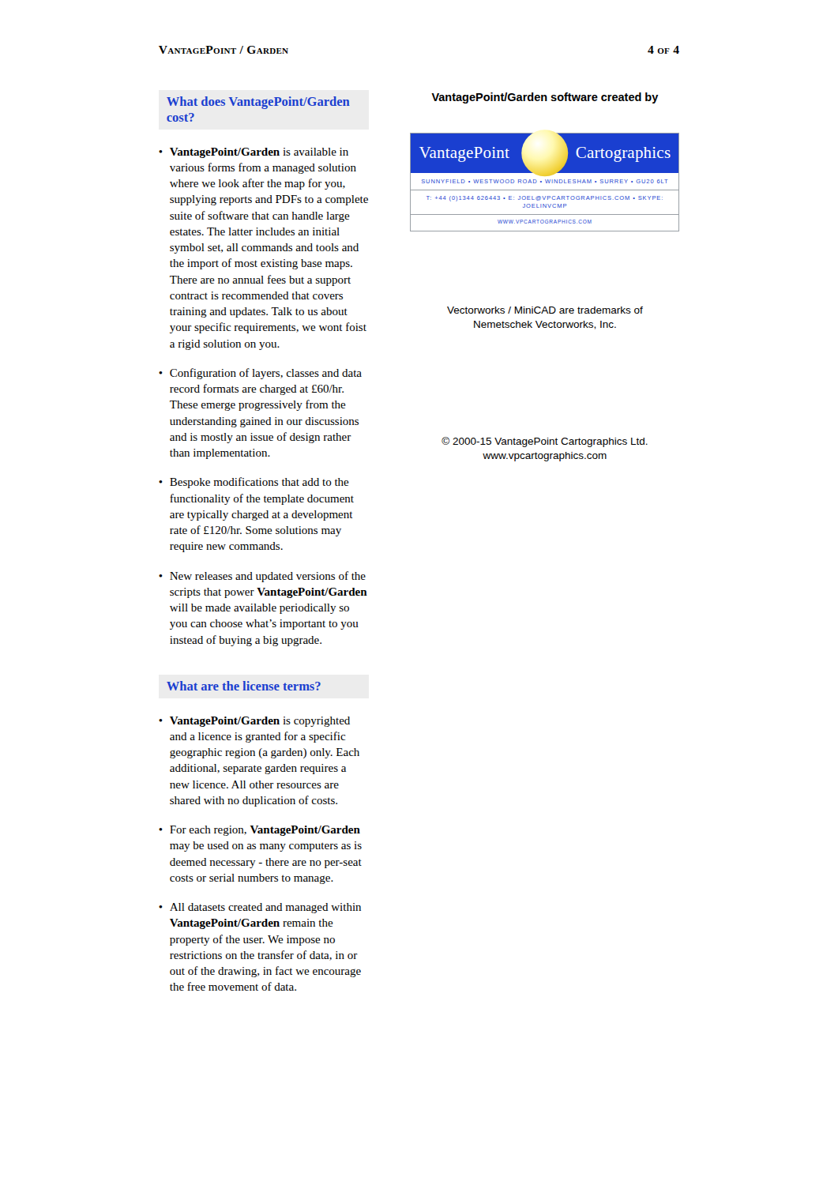VantagePoint / Garden
4 of 4
What does VantagePoint/Garden cost?
VantagePoint/Garden is available in various forms from a managed solution where we look after the map for you, supplying reports and PDFs to a complete suite of software that can handle large estates. The latter includes an initial symbol set, all commands and tools and the import of most existing base maps. There are no annual fees but a support contract is recommended that covers training and updates. Talk to us about your specific requirements, we wont foist a rigid solution on you.
Configuration of layers, classes and data record formats are charged at £60/hr. These emerge progressively from the understanding gained in our discussions and is mostly an issue of design rather than implementation.
Bespoke modifications that add to the functionality of the template document are typically charged at a development rate of £120/hr. Some solutions may require new commands.
New releases and updated versions of the scripts that power VantagePoint/Garden will be made available periodically so you can choose what’s important to you instead of buying a big upgrade.
What are the license terms?
VantagePoint/Garden is copyrighted and a licence is granted for a specific geographic region (a garden) only. Each additional, separate garden requires a new licence. All other resources are shared with no duplication of costs.
For each region, VantagePoint/Garden may be used on as many computers as is deemed necessary - there are no per-seat costs or serial numbers to manage.
All datasets created and managed within VantagePoint/Garden remain the property of the user. We impose no restrictions on the transfer of data, in or out of the drawing, in fact we encourage the free movement of data.
VantagePoint/Garden software created by
VantagePoint
Cartographics
Sunnyfield • Westwood Road • Windlesham • Surrey • GU20 6LT
T: +44 (0)1344 626443 • E: joel@vpcartographics.com • Skype: joelinvcmp
www.vpcartographics.com
Vectorworks / MiniCAD are trademarks of
Nemetschek Vectorworks, Inc.
© 2000-15 VantagePoint Cartographics Ltd.
www.vpcartographics.com